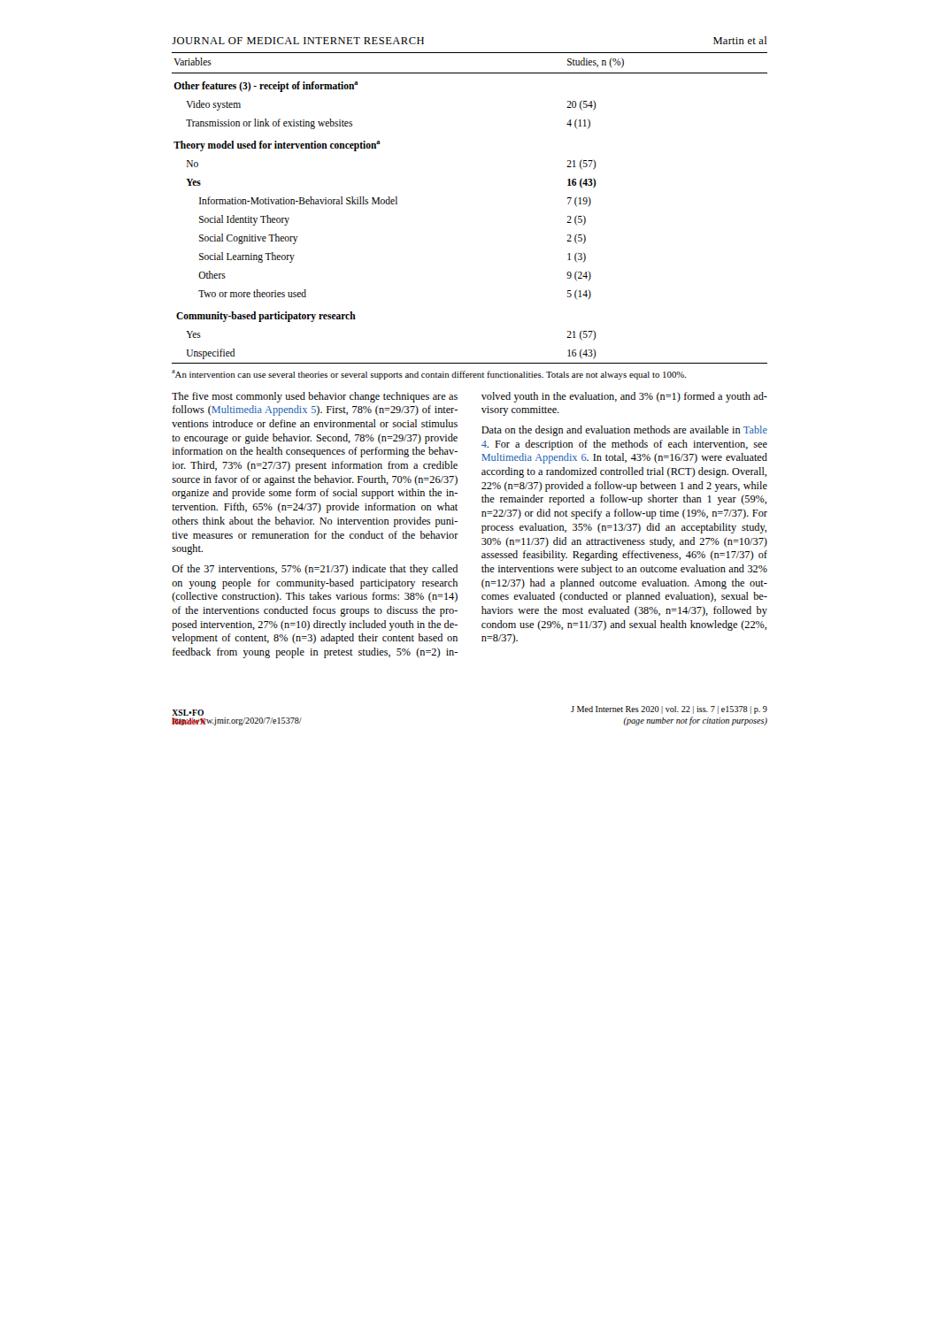Journal of Medical Internet Research Martin et al
| Variables | Studies, n (%) |
| --- | --- |
| Other features (3) - receipt of information a | |
| Video system | 20 (54) |
| Transmission or link of existing websites | 4 (11) |
| Theory model used for intervention conception a | |
| No | 21 (57) |
| Yes | 16 (43) |
| Information-Motivation-Behavioral Skills Model | 7 (19) |
| Social Identity Theory | 2 (5) |
| Social Cognitive Theory | 2 (5) |
| Social Learning Theory | 1 (3) |
| Others | 9 (24) |
| Two or more theories used | 5 (14) |
| Community-based participatory research | |
| Yes | 21 (57) |
| Unspecified | 16 (43) |
aAn intervention can use several theories or several supports and contain different functionalities. Totals are not always equal to 100%.
The five most commonly used behavior change techniques are as follows (Multimedia Appendix 5). First, 78% (n=29/37) of interventions introduce or define an environmental or social stimulus to encourage or guide behavior. Second, 78% (n=29/37) provide information on the health consequences of performing the behavior. Third, 73% (n=27/37) present information from a credible source in favor of or against the behavior. Fourth, 70% (n=26/37) organize and provide some form of social support within the intervention. Fifth, 65% (n=24/37) provide information on what others think about the behavior. No intervention provides punitive measures or remuneration for the conduct of the behavior sought.
Of the 37 interventions, 57% (n=21/37) indicate that they called on young people for community-based participatory research (collective construction). This takes various forms: 38% (n=14) of the interventions conducted focus groups to discuss the proposed intervention, 27% (n=10) directly included youth in the development of content, 8% (n=3) adapted their content based on feedback from young people in pretest studies, 5% (n=2) involved youth in the evaluation, and 3% (n=1) formed a youth advisory committee.
Data on the design and evaluation methods are available in Table 4. For a description of the methods of each intervention, see Multimedia Appendix 6. In total, 43% (n=16/37) were evaluated according to a randomized controlled trial (RCT) design. Overall, 22% (n=8/37) provided a follow-up between 1 and 2 years, while the remainder reported a follow-up shorter than 1 year (59%, n=22/37) or did not specify a follow-up time (19%, n=7/37). For process evaluation, 35% (n=13/37) did an acceptability study, 30% (n=11/37) did an attractiveness study, and 27% (n=10/37) assessed feasibility. Regarding effectiveness, 46% (n=17/37) of the interventions were subject to an outcome evaluation and 32% (n=12/37) had a planned outcome evaluation. Among the outcomes evaluated (conducted or planned evaluation), sexual behaviors were the most evaluated (38%, n=14/37), followed by condom use (29%, n=11/37) and sexual health knowledge (22%, n=8/37).
http://www.jmir.org/2020/7/e15378/
J Med Internet Res 2020 | vol. 22 | iss. 7 | e15378 | p. 9
(page number not for citation purposes)
XSL•FO
RenderX